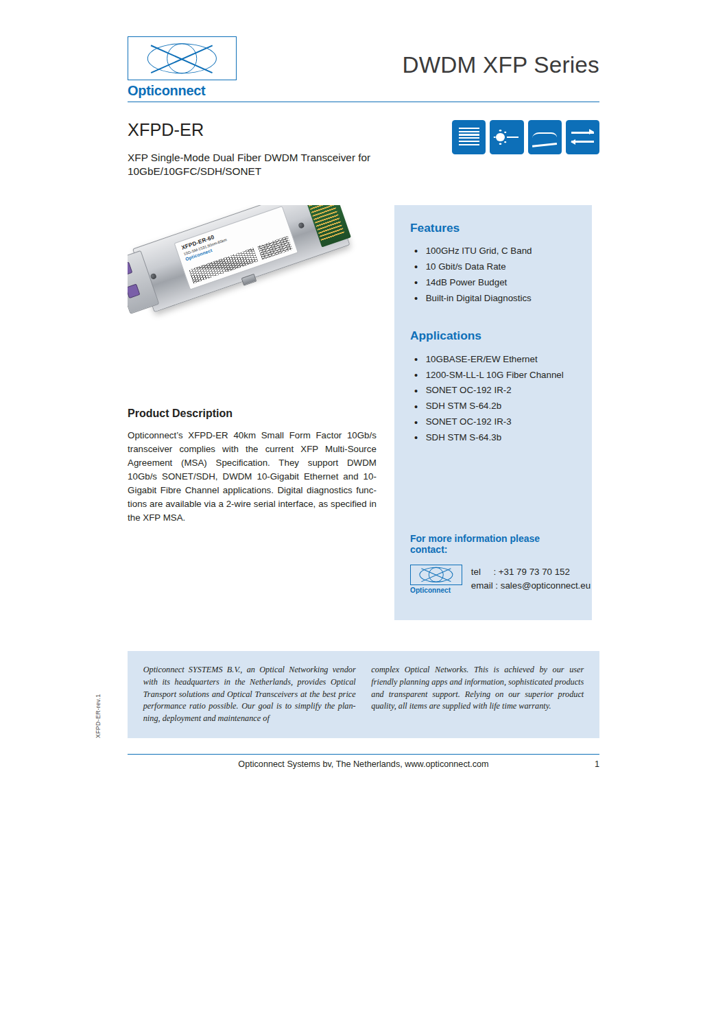XFPD-ER-rev.1
Opticonnect
DWDM XFP Series
XFPD-ER
XFP Single-Mode Dual Fiber DWDM Transceiver for 10GbE/10GFC/SDH/SONET
XFPD-ER-60
10G-SM-1531.90nm-60km
Opticonnect
Product Description
Opticonnect’s XFPD-ER 40km Small Form Factor 10Gb/s transceiver complies with the current XFP Multi-Source Agreement (MSA) Specification. They support DWDM 10Gb/s SONET/SDH, DWDM 10-Gigabit Ethernet and 10-Gigabit Fibre Channel applications. Digital diagnostics functions are available via a 2-wire serial interface, as specified in the XFP MSA.
Features
100GHz ITU Grid, C Band
10 Gbit/s Data Rate
14dB Power Budget
Built-in Digital Diagnostics
Applications
10GBASE-ER/EW Ethernet
1200-SM-LL-L 10G Fiber Channel
SONET OC-192 IR-2
SDH STM S-64.2b
SONET OC-192 IR-3
SDH STM S-64.3b
For more information please contact:
Opticonnect
tel : +31 79 73 70 152
email : sales@opticonnect.eu
Opticonnect SYSTEMS B.V., an Optical Networking vendor with its headquarters in the Netherlands, provides Optical Transport solutions and Optical Transceivers at the best price performance ratio possible. Our goal is to simplify the planning, deployment and maintenance of
complex Optical Networks. This is achieved by our user friendly planning apps and information, sophisticated products and transparent support. Relying on our superior product quality, all items are supplied with life time warranty.
Opticonnect Systems bv, The Netherlands, www.opticonnect.com
1